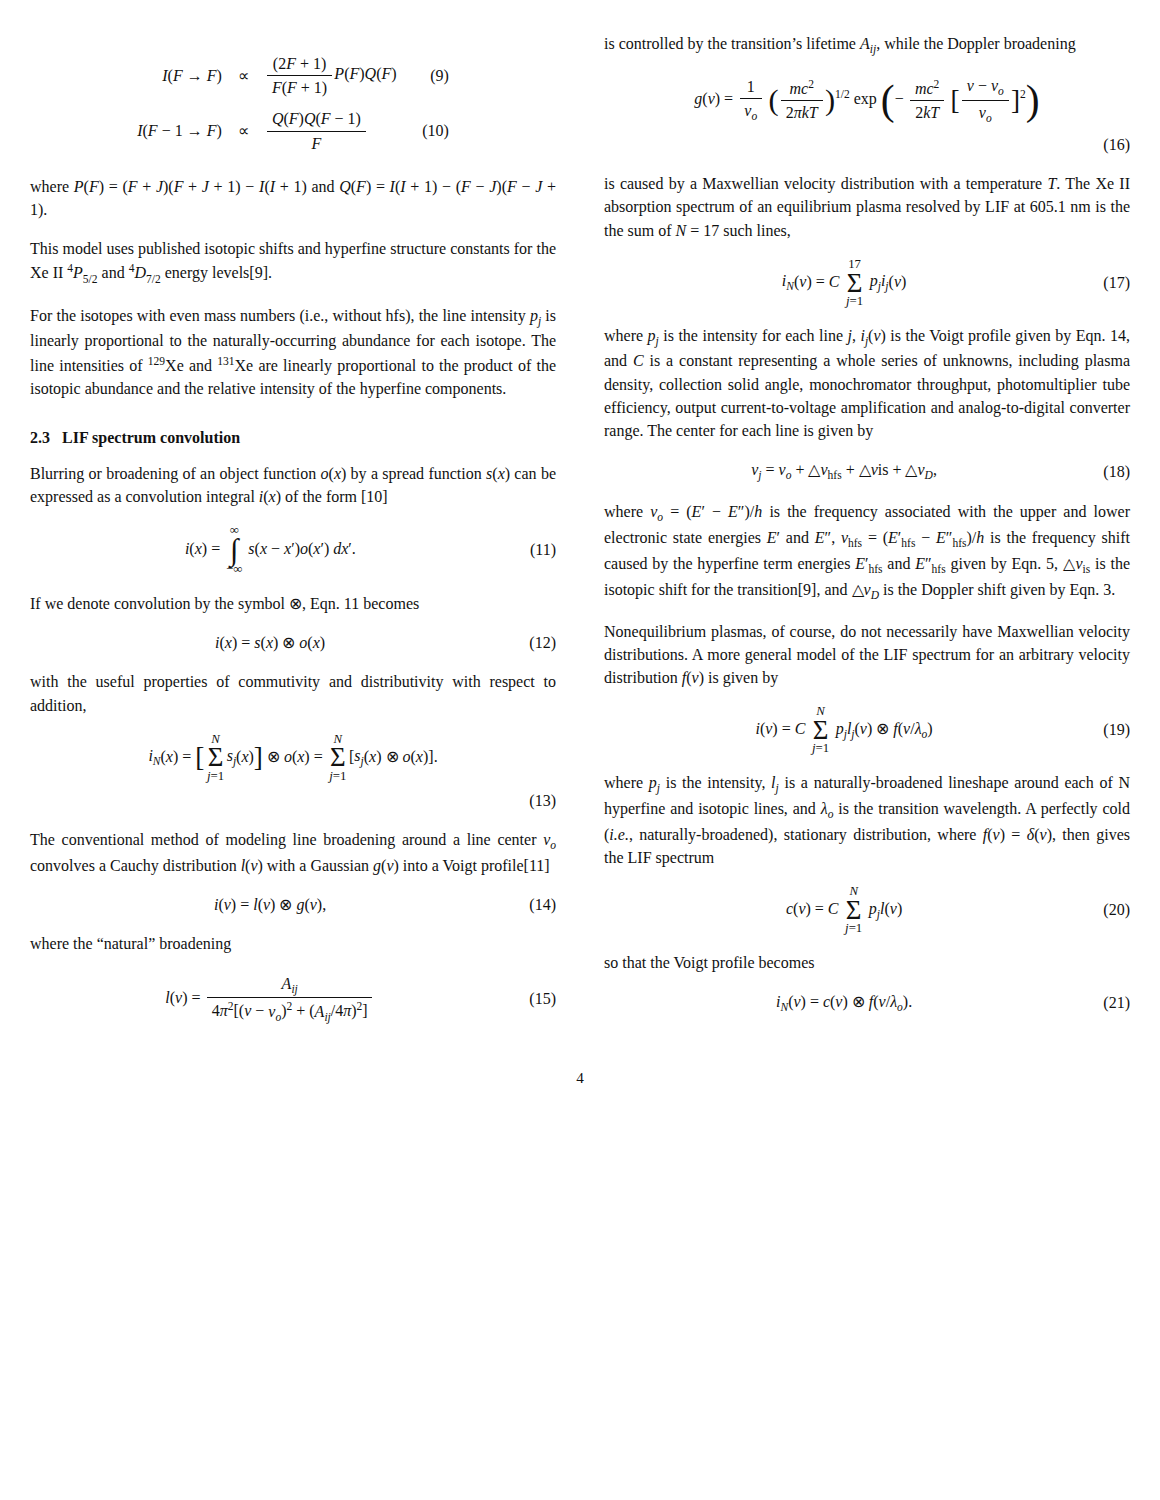| I ( F → F ) | ∝ | (2 F + 1) F ( F + 1) P ( F ) Q ( F ) | (9) |
| I ( F − 1 → F ) | ∝ | Q ( F ) Q ( F − 1) F | (10) |
where P(F) = (F + J)(F + J + 1) − I(I + 1) and Q(F) = I(I + 1) − (F − J)(F − J + 1).
This model uses published isotopic shifts and hyperfine structure constants for the Xe II 4P5/2 and 4D7/2 energy levels[9].
For the isotopes with even mass numbers (i.e., without hfs), the line intensity pj is linearly proportional to the naturally-occurring abundance for each isotope. The line intensities of 129Xe and 131Xe are linearly proportional to the product of the isotopic abundance and the relative intensity of the hyperfine components.
2.3 LIF spectrum convolution
Blurring or broadening of an object function o(x) by a spread function s(x) can be expressed as a convolution integral i(x) of the form [10]
i(x) = ∞∫−∞ s(x − x′)o(x′) dx′. (11)
If we denote convolution by the symbol ⊗, Eqn. 11 becomes
i(x) = s(x) ⊗ o(x) (12)
with the useful properties of commutivity and distributivity with respect to addition,
iN(x) = [NΣj=1 sj(x)] ⊗ o(x) = NΣj=1[sj(x) ⊗ o(x)].
(13)
The conventional method of modeling line broadening around a line center νo convolves a Cauchy distribution l(ν) with a Gaussian g(ν) into a Voigt profile[11]
i(ν) = l(ν) ⊗ g(ν), (14)
where the “natural” broadening
l(ν) = Aij 4π2[(ν − νo)2 + (Aij/4π)2] (15)
is controlled by the transition’s lifetime Aij, while the Doppler broadening
g(ν) = 1 νo (mc22πkT)1/2 exp (− mc22kT [ν − νo νo]2)
(16)
is caused by a Maxwellian velocity distribution with a temperature T. The Xe II absorption spectrum of an equilibrium plasma resolved by LIF at 605.1 nm is the the sum of N = 17 such lines,
iN(ν) = C 17 Σj=1 pj ij(ν) (17)
where pj is the intensity for each line j, ij(ν) is the Voigt profile given by Eqn. 14, and C is a constant representing a whole series of unknowns, including plasma density, collection solid angle, monochromator throughput, photomultiplier tube efficiency, output current-to-voltage amplification and analog-to-digital converter range. The center for each line is given by
νj = νo + △νhfs + △νis + △νD, (18)
where νo = (E′ − E″)/h is the frequency associated with the upper and lower electronic state energies E′ and E″, νhfs = (E′hfs − E″hfs)/h is the frequency shift caused by the hyperfine term energies E′hfs and E″hfs given by Eqn. 5, △νis is the isotopic shift for the transition[9], and △νD is the Doppler shift given by Eqn. 3.
Nonequilibrium plasmas, of course, do not necessarily have Maxwellian velocity distributions. A more general model of the LIF spectrum for an arbitrary velocity distribution f(v) is given by
i(ν) = C NΣj=1 pj lj(ν) ⊗ f(v/λo) (19)
where pj is the intensity, lj is a naturally-broadened lineshape around each of N hyperfine and isotopic lines, and λo is the transition wavelength. A perfectly cold (i.e., naturally-broadened), stationary distribution, where f(v) = δ(v), then gives the LIF spectrum
c(ν) = C NΣj=1 pj l(ν) (20)
so that the Voigt profile becomes
iN(ν) = c(ν) ⊗ f(v/λo). (21)
4